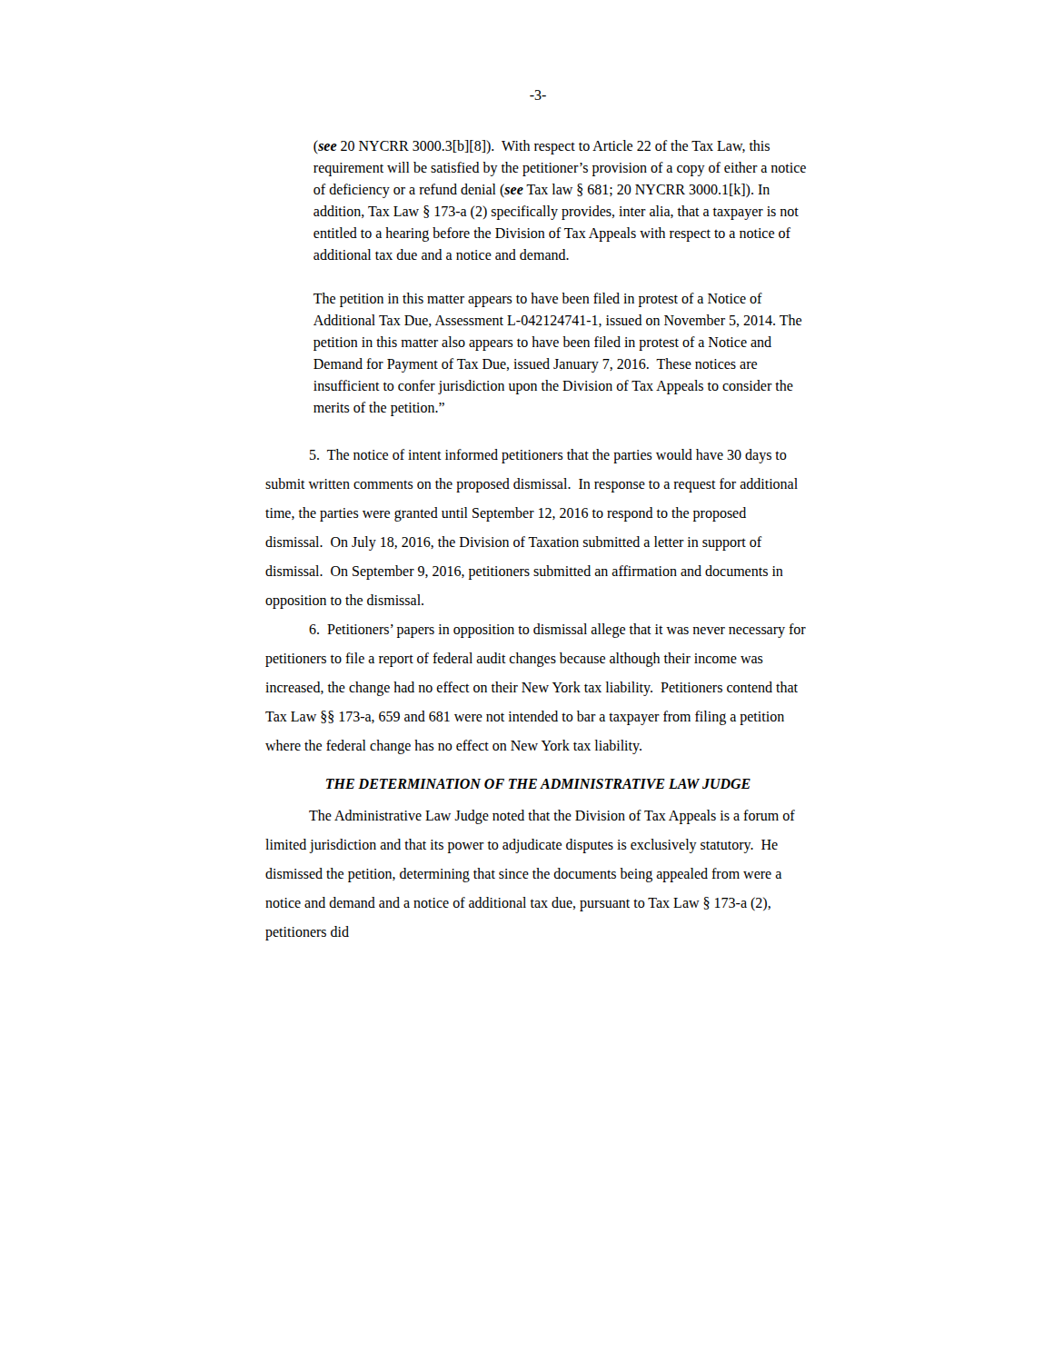-3-
(see 20 NYCRR 3000.3[b][8]). With respect to Article 22 of the Tax Law, this requirement will be satisfied by the petitioner’s provision of a copy of either a notice of deficiency or a refund denial (see Tax law § 681; 20 NYCRR 3000.1[k]). In addition, Tax Law § 173-a (2) specifically provides, inter alia, that a taxpayer is not entitled to a hearing before the Division of Tax Appeals with respect to a notice of additional tax due and a notice and demand.
The petition in this matter appears to have been filed in protest of a Notice of Additional Tax Due, Assessment L-042124741-1, issued on November 5, 2014. The petition in this matter also appears to have been filed in protest of a Notice and Demand for Payment of Tax Due, issued January 7, 2016. These notices are insufficient to confer jurisdiction upon the Division of Tax Appeals to consider the merits of the petition.”
5. The notice of intent informed petitioners that the parties would have 30 days to submit written comments on the proposed dismissal. In response to a request for additional time, the parties were granted until September 12, 2016 to respond to the proposed dismissal. On July 18, 2016, the Division of Taxation submitted a letter in support of dismissal. On September 9, 2016, petitioners submitted an affirmation and documents in opposition to the dismissal.
6. Petitioners’ papers in opposition to dismissal allege that it was never necessary for petitioners to file a report of federal audit changes because although their income was increased, the change had no effect on their New York tax liability. Petitioners contend that Tax Law §§ 173-a, 659 and 681 were not intended to bar a taxpayer from filing a petition where the federal change has no effect on New York tax liability.
THE DETERMINATION OF THE ADMINISTRATIVE LAW JUDGE
The Administrative Law Judge noted that the Division of Tax Appeals is a forum of limited jurisdiction and that its power to adjudicate disputes is exclusively statutory. He dismissed the petition, determining that since the documents being appealed from were a notice and demand and a notice of additional tax due, pursuant to Tax Law § 173-a (2), petitioners did